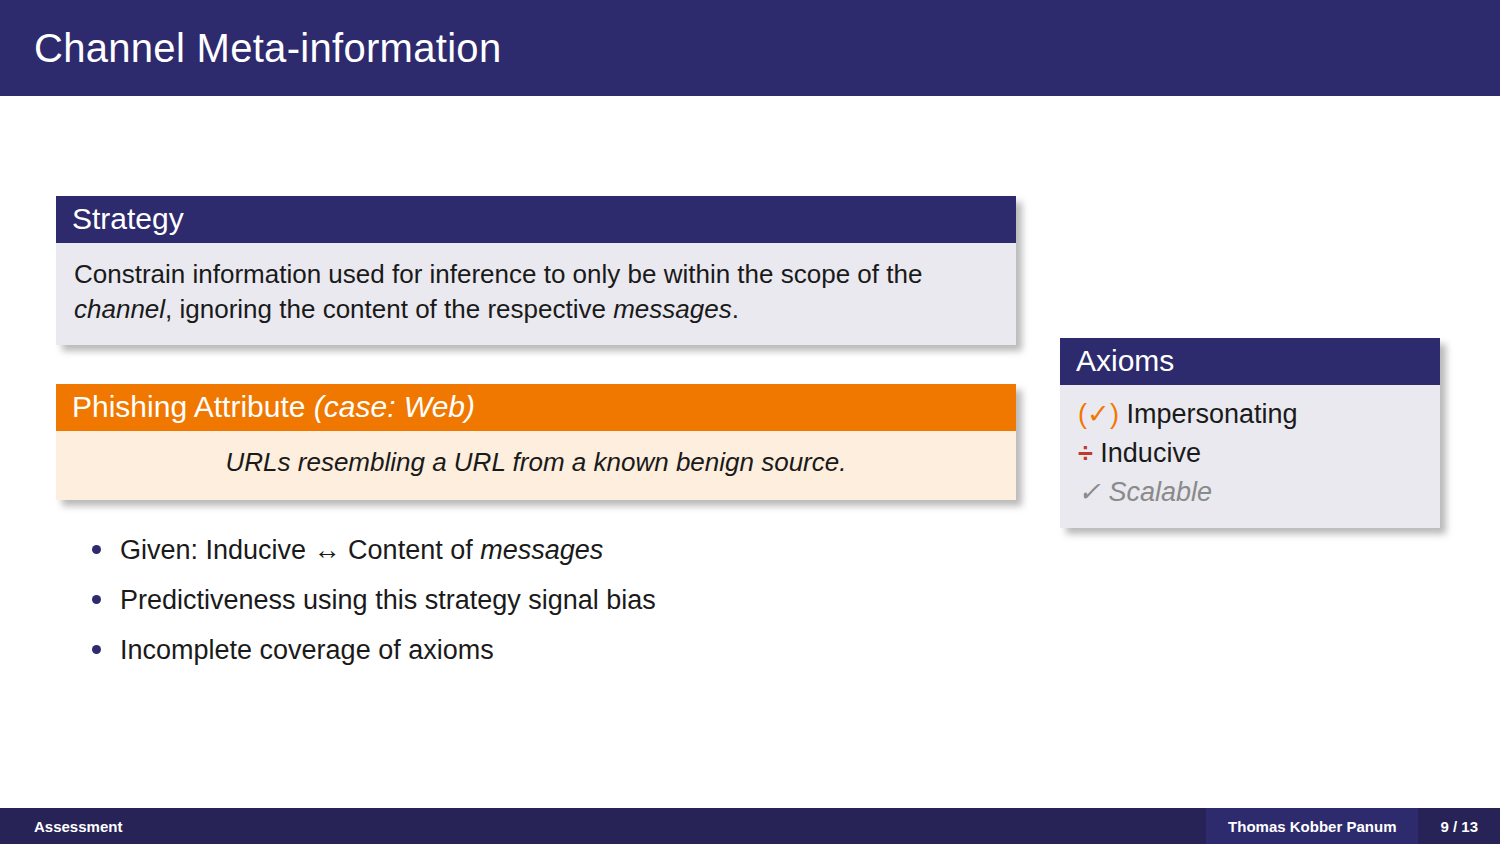Channel Meta-information
Strategy
Constrain information used for inference to only be within the scope of the channel, ignoring the content of the respective messages.
Phishing Attribute (case: Web)
URLs resembling a URL from a known benign source.
Axioms
(✓) Impersonating
÷ Inducive
✓ Scalable
Given: Inducive ↔ Content of messages
Predictiveness using this strategy signal bias
Incomplete coverage of axioms
Assessment
Thomas Kobber Panum
9 / 13